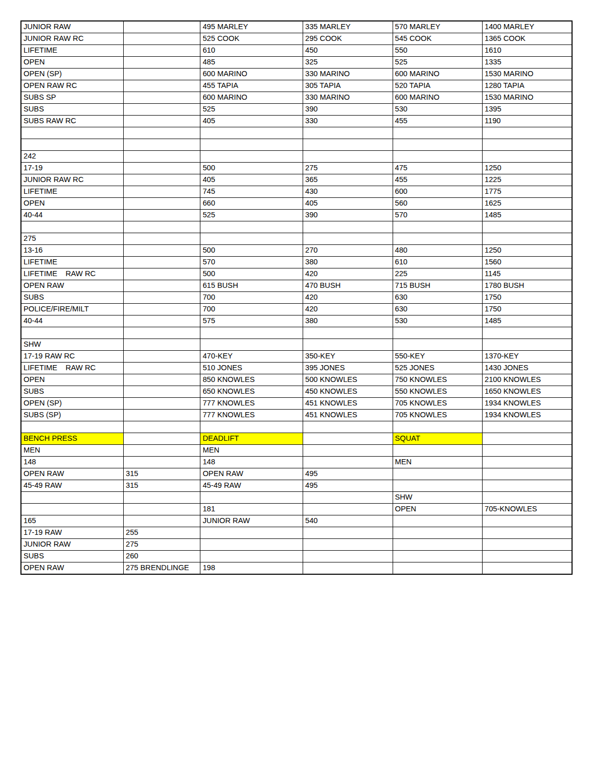| JUNIOR RAW | | 495 MARLEY | 335 MARLEY | 570 MARLEY | 1400 MARLEY |
| JUNIOR RAW RC | | 525 COOK | 295 COOK | 545 COOK | 1365 COOK |
| LIFETIME | | 610 | 450 | 550 | 1610 |
| OPEN | | 485 | 325 | 525 | 1335 |
| OPEN (SP) | | 600 MARINO | 330 MARINO | 600 MARINO | 1530 MARINO |
| OPEN RAW RC | | 455 TAPIA | 305 TAPIA | 520 TAPIA | 1280 TAPIA |
| SUBS SP | | 600 MARINO | 330 MARINO | 600 MARINO | 1530 MARINO |
| SUBS | | 525 | 390 | 530 | 1395 |
| SUBS RAW RC | | 405 | 330 | 455 | 1190 |
| 242 | | | | | |
| 17-19 | | 500 | 275 | 475 | 1250 |
| JUNIOR RAW RC | | 405 | 365 | 455 | 1225 |
| LIFETIME | | 745 | 430 | 600 | 1775 |
| OPEN | | 660 | 405 | 560 | 1625 |
| 40-44 | | 525 | 390 | 570 | 1485 |
| 275 | | | | | |
| 13-16 | | 500 | 270 | 480 | 1250 |
| LIFETIME | | 570 | 380 | 610 | 1560 |
| LIFETIME RAW RC | | 500 | 420 | 225 | 1145 |
| OPEN RAW | | 615 BUSH | 470 BUSH | 715 BUSH | 1780 BUSH |
| SUBS | | 700 | 420 | 630 | 1750 |
| POLICE/FIRE/MILT | | 700 | 420 | 630 | 1750 |
| 40-44 | | 575 | 380 | 530 | 1485 |
| SHW | | | | | |
| 17-19 RAW RC | | 470-KEY | 350-KEY | 550-KEY | 1370-KEY |
| LIFETIME RAW RC | | 510 JONES | 395 JONES | 525 JONES | 1430 JONES |
| OPEN | | 850 KNOWLES | 500 KNOWLES | 750 KNOWLES | 2100 KNOWLES |
| SUBS | | 650 KNOWLES | 450 KNOWLES | 550 KNOWLES | 1650 KNOWLES |
| OPEN (SP) | | 777 KNOWLES | 451 KNOWLES | 705 KNOWLES | 1934 KNOWLES |
| SUBS (SP) | | 777 KNOWLES | 451 KNOWLES | 705 KNOWLES | 1934 KNOWLES |
| BENCH PRESS | | DEADLIFT | | SQUAT | |
| MEN | | MEN | | | |
| 148 | | 148 | | MEN | |
| OPEN RAW | 315 | OPEN RAW | 495 | | |
| 45-49 RAW | 315 | 45-49 RAW | 495 | | |
| | | | | SHW | |
| | | 181 | | OPEN | 705-KNOWLES |
| 165 | | JUNIOR RAW | 540 | | |
| 17-19 RAW | 255 | | | | |
| JUNIOR RAW | 275 | | | | |
| SUBS | 260 | | | | |
| OPEN RAW | 275 BRENDLINGE | 198 | | | |